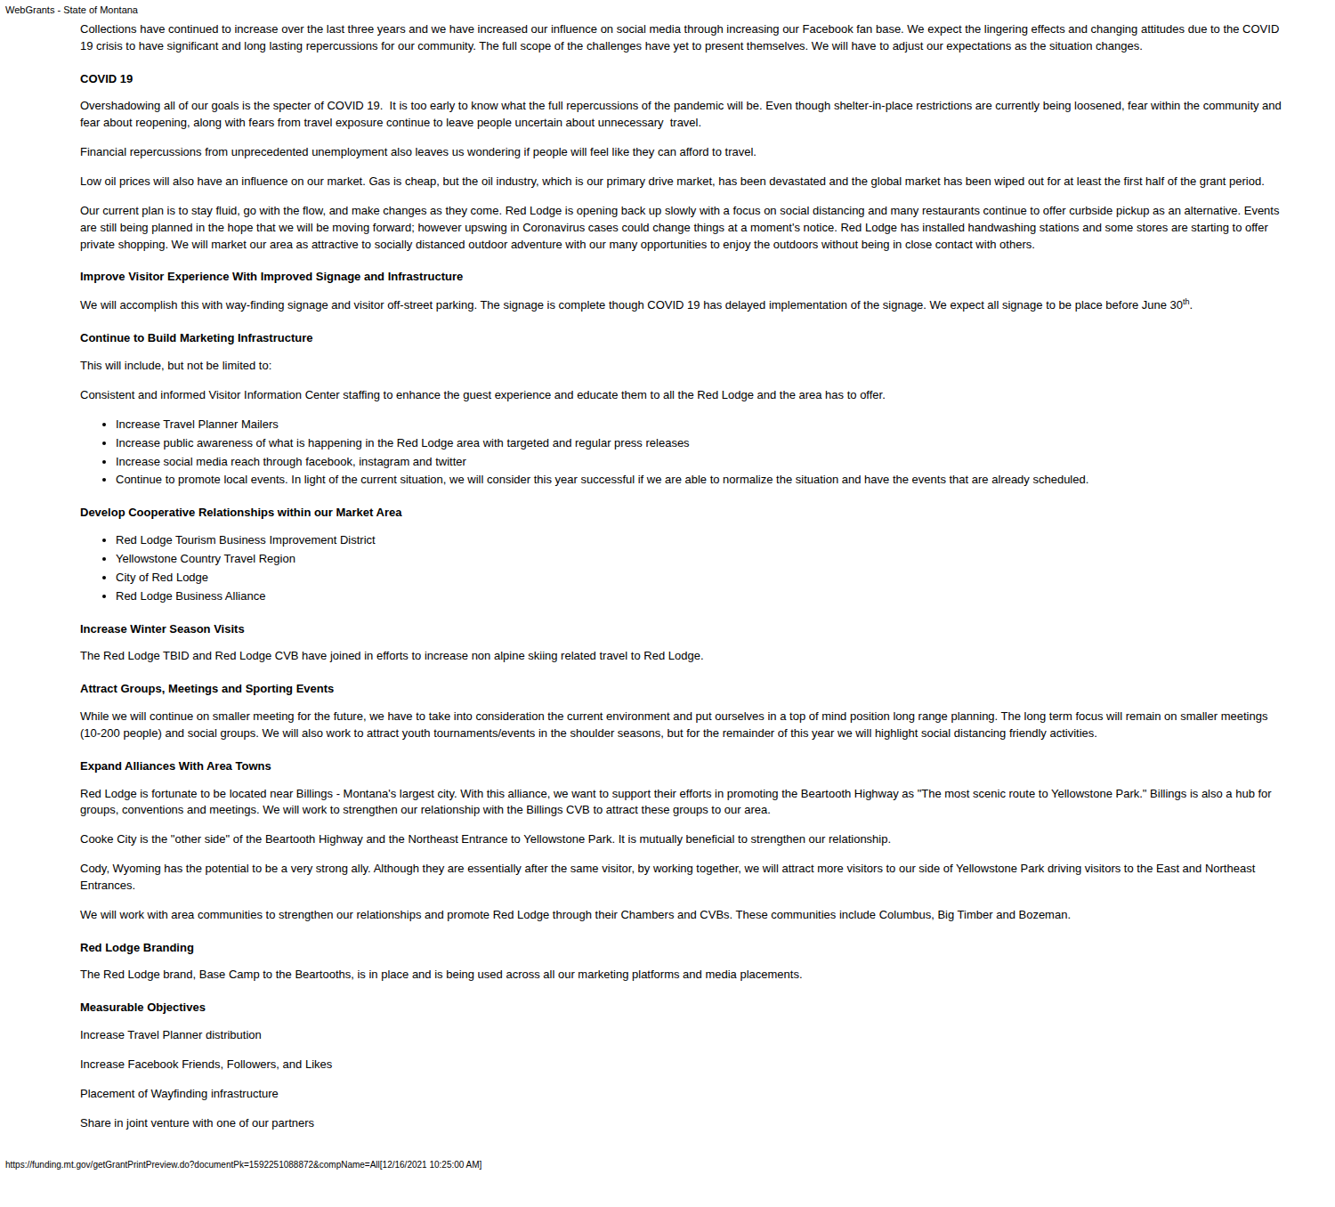WebGrants - State of Montana
Collections have continued to increase over the last three years and we have increased our influence on social media through increasing our Facebook fan base. We expect the lingering effects and changing attitudes due to the COVID 19 crisis to have significant and long lasting repercussions for our community. The full scope of the challenges have yet to present themselves. We will have to adjust our expectations as the situation changes.
COVID 19
Overshadowing all of our goals is the specter of COVID 19. It is too early to know what the full repercussions of the pandemic will be. Even though shelter-in-place restrictions are currently being loosened, fear within the community and fear about reopening, along with fears from travel exposure continue to leave people uncertain about unnecessary travel.
Financial repercussions from unprecedented unemployment also leaves us wondering if people will feel like they can afford to travel.
Low oil prices will also have an influence on our market. Gas is cheap, but the oil industry, which is our primary drive market, has been devastated and the global market has been wiped out for at least the first half of the grant period.
Our current plan is to stay fluid, go with the flow, and make changes as they come. Red Lodge is opening back up slowly with a focus on social distancing and many restaurants continue to offer curbside pickup as an alternative. Events are still being planned in the hope that we will be moving forward; however upswing in Coronavirus cases could change things at a moment's notice. Red Lodge has installed handwashing stations and some stores are starting to offer private shopping. We will market our area as attractive to socially distanced outdoor adventure with our many opportunities to enjoy the outdoors without being in close contact with others.
Improve Visitor Experience With Improved Signage and Infrastructure
We will accomplish this with way-finding signage and visitor off-street parking. The signage is complete though COVID 19 has delayed implementation of the signage. We expect all signage to be place before June 30th.
Continue to Build Marketing Infrastructure
This will include, but not be limited to:
Consistent and informed Visitor Information Center staffing to enhance the guest experience and educate them to all the Red Lodge and the area has to offer.
Increase Travel Planner Mailers
Increase public awareness of what is happening in the Red Lodge area with targeted and regular press releases
Increase social media reach through facebook, instagram and twitter
Continue to promote local events. In light of the current situation, we will consider this year successful if we are able to normalize the situation and have the events that are already scheduled.
Develop Cooperative Relationships within our Market Area
Red Lodge Tourism Business Improvement District
Yellowstone Country Travel Region
City of Red Lodge
Red Lodge Business Alliance
Increase Winter Season Visits
The Red Lodge TBID and Red Lodge CVB have joined in efforts to increase non alpine skiing related travel to Red Lodge.
Attract Groups, Meetings and Sporting Events
While we will continue on smaller meeting for the future, we have to take into consideration the current environment and put ourselves in a top of mind position long range planning. The long term focus will remain on smaller meetings (10-200 people) and social groups. We will also work to attract youth tournaments/events in the shoulder seasons, but for the remainder of this year we will highlight social distancing friendly activities.
Expand Alliances With Area Towns
Red Lodge is fortunate to be located near Billings - Montana's largest city. With this alliance, we want to support their efforts in promoting the Beartooth Highway as "The most scenic route to Yellowstone Park." Billings is also a hub for groups, conventions and meetings. We will work to strengthen our relationship with the Billings CVB to attract these groups to our area.
Cooke City is the "other side" of the Beartooth Highway and the Northeast Entrance to Yellowstone Park. It is mutually beneficial to strengthen our relationship.
Cody, Wyoming has the potential to be a very strong ally. Although they are essentially after the same visitor, by working together, we will attract more visitors to our side of Yellowstone Park driving visitors to the East and Northeast Entrances.
We will work with area communities to strengthen our relationships and promote Red Lodge through their Chambers and CVBs. These communities include Columbus, Big Timber and Bozeman.
Red Lodge Branding
The Red Lodge brand, Base Camp to the Beartooths, is in place and is being used across all our marketing platforms and media placements.
Measurable Objectives
Increase Travel Planner distribution
Increase Facebook Friends, Followers, and Likes
Placement of Wayfinding infrastructure
Share in joint venture with one of our partners
https://funding.mt.gov/getGrantPrintPreview.do?documentPk=1592251088872&compName=All[12/16/2021 10:25:00 AM]